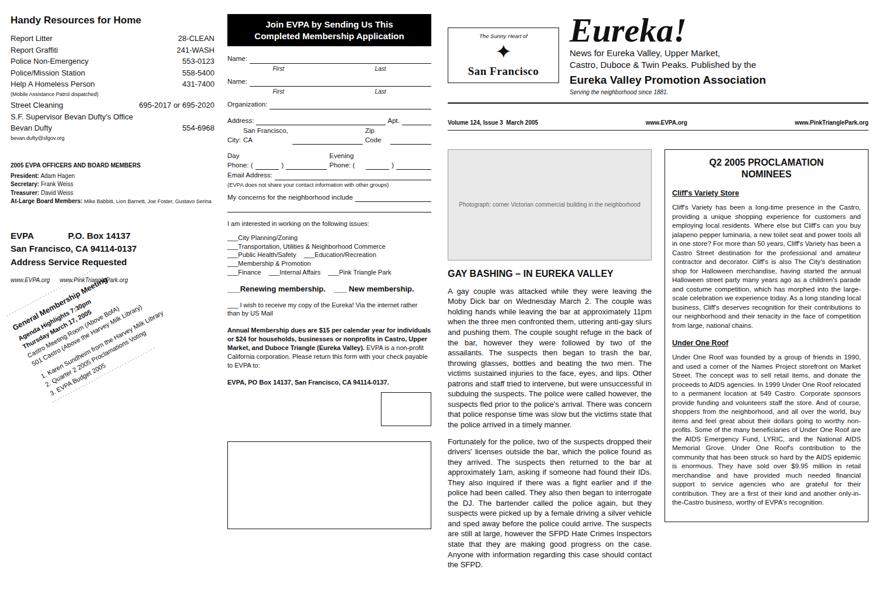Handy Resources for Home
Report Litter 28-CLEAN
Report Graffiti 241-WASH
Police Non-Emergency 553-0123
Police/Mission Station 558-5400
Help A Homeless Person 431-7400
(Mobile Assistance Patrol dispatched)
Street Cleaning 695-2017 or 695-2020
S.F. Supervisor Bevan Dufty's Office
Bevan Dufty 554-6968
bevan.dufty@sfgov.org
2005 EVPA Officers and Board Members
President: Adam Hagen
Secretary: Frank Weiss
Treasurer: David Weiss
At-Large Board Members: Mike Babbitt, Lion Barnett, Joe Foster, Gustavo Serina
EVPA P.O. Box 14137
San Francisco, CA 94114-0137
Address Service Requested
www.EVPA.org www.PinkTrianglePark.org
········································
General Membership Meeting
Agenda Highlights 7:30pm
Thursday March 17, 2005
Castro Meeting Room (Above BofA)
501 Castro (Above the Harvey Milk Library)
Karen Sundheim from the Harvey Milk Library
Quarter 2 2005 Proclamations Voting
EVPA Budget 2005
········································
Join EVPA by Sending Us This
Completed Membership Application
Name:
First Last
Name:
First Last
Organization:
Address: Apt.
City: San Francisco, CA Zip Code
Day Phone: ( ) Evening Phone: ( )
Email Address:
(EVPA does not share your contact information with other groups)
My concerns for the neighborhood include
I am interested in working on the following issues:
___City Planning/Zoning ___Transportation, Utilities & Neighborhood Commerce
___Public Health/Safety ___Education/Recreation ___Membership & Promotion
___Finance ___Internal Affairs ___Pink Triangle Park
___Renewing membership. ___ New membership.
___ I wish to receive my copy of the Eureka! Via the internet rather than by US Mail
Annual Membership dues are $15 per calendar year for individuals or $24 for households, businesses or nonprofits in Castro, Upper Market, and Duboce Triangle (Eureka Valley). EVPA is a non-profit California corporation. Please return this form with your check payable to EVPA to:
EVPA, PO Box 14137, San Francisco, CA 94114-0137.
The Sunny Heart of
✦
San Francisco
Eureka!
News for Eureka Valley, Upper Market,
Castro, Duboce & Twin Peaks. Published by the
Eureka Valley Promotion Association
Serving the neighborhood since 1881.
Volume 124, Issue 3 March 2005 www.EVPA.org www.PinkTrianglePark.org
Photograph: corner Victorian commercial building in the neighborhood
GAY BASHING – IN EUREKA VALLEY
A gay couple was attacked while they were leaving the Moby Dick bar on Wednesday March 2. The couple was holding hands while leaving the bar at approximately 11pm when the three men confronted them, uttering anti-gay slurs and pushing them. The couple sought refuge in the back of the bar, however they were followed by two of the assailants. The suspects then began to trash the bar, throwing glasses, bottles and beating the two men. The victims sustained injuries to the face, eyes, and lips. Other patrons and staff tried to intervene, but were unsuccessful in subduing the suspects. The police were called however, the suspects fled prior to the police's arrival. There was concern that police response time was slow but the victims state that the police arrived in a timely manner.
Fortunately for the police, two of the suspects dropped their drivers' licenses outside the bar, which the police found as they arrived. The suspects then returned to the bar at approximately 1am, asking if someone had found their IDs. They also inquired if there was a fight earlier and if the police had been called. They also then began to interrogate the DJ. The bartender called the police again, but they suspects were picked up by a female driving a silver vehicle and sped away before the police could arrive. The suspects are still at large, however the SFPD Hate Crimes Inspectors state that they are making good progress on the case. Anyone with information regarding this case should contact the SFPD.
Q2 2005 PROCLAMATION
NOMINEES
Cliff's Variety Store
Cliff's Variety has been a long-time presence in the Castro, providing a unique shopping experience for customers and employing local residents. Where else but Cliff's can you buy jalapeno pepper luminaria, a new toilet seat and power tools all in one store? For more than 50 years, Cliff's Variety has been a Castro Street destination for the professional and amateur contractor and decorator. Cliff's is also The City's destination shop for Halloween merchandise, having started the annual Halloween street party many years ago as a children's parade and costume competition, which has morphed into the large-scale celebration we experience today. As a long standing local business, Cliff's deserves recognition for their contributions to our neighborhood and their tenacity in the face of competition from large, national chains.
Under One Roof
Under One Roof was founded by a group of friends in 1990, and used a corner of the Names Project storefront on Market Street. The concept was to sell retail items, and donate the proceeds to AIDS agencies. In 1999 Under One Roof relocated to a permanent location at 549 Castro. Corporate sponsors provide funding and volunteers staff the store. And of course, shoppers from the neighborhood, and all over the world, buy items and feel great about their dollars going to worthy non-profits. Some of the many beneficiaries of Under One Roof are the AIDS Emergency Fund, LYRIC, and the National AIDS Memorial Grove. Under One Roof's contribution to the community that has been struck so hard by the AIDS epidemic is enormous. They have sold over $9.95 million in retail merchandise and have provided much needed financial support to service agencies who are grateful for their contribution. They are a first of their kind and another only-in-the-Castro business, worthy of EVPA's recognition.